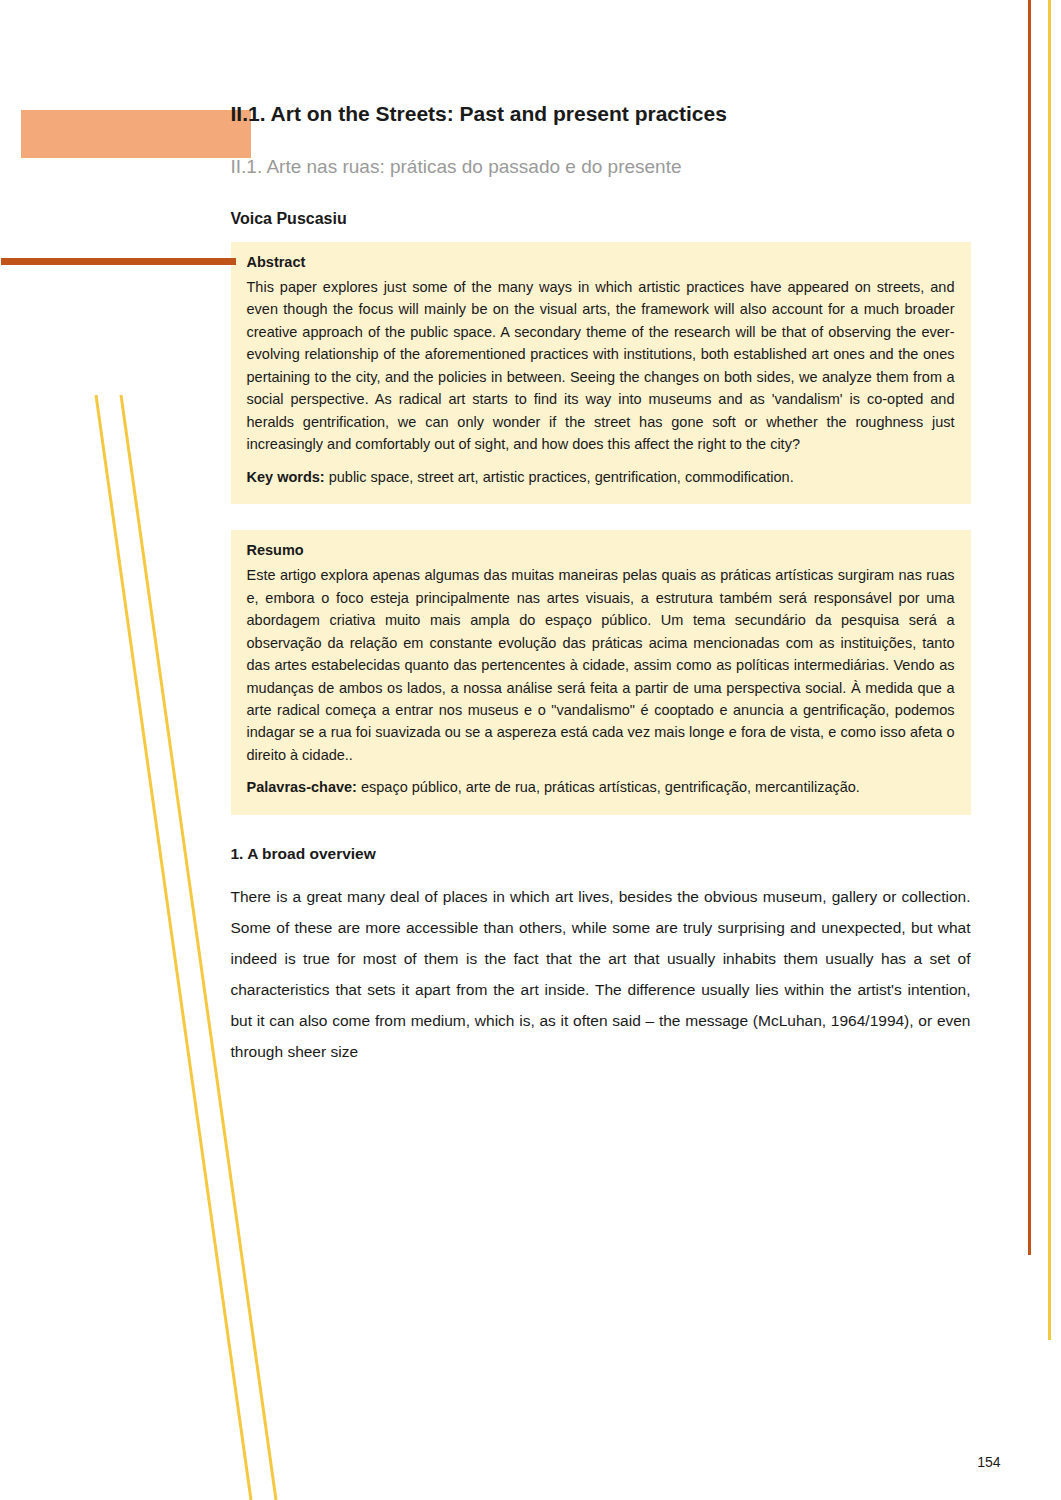II.1. Art on the Streets: Past and present practices
II.1. Arte nas ruas: práticas do passado e do presente
Voica Puscasiu
Abstract
This paper explores just some of the many ways in which artistic practices have appeared on streets, and even though the focus will mainly be on the visual arts, the framework will also account for a much broader creative approach of the public space. A secondary theme of the research will be that of observing the ever-evolving relationship of the aforementioned practices with institutions, both established art ones and the ones pertaining to the city, and the policies in between. Seeing the changes on both sides, we analyze them from a social perspective. As radical art starts to find its way into museums and as 'vandalism' is co-opted and heralds gentrification, we can only wonder if the street has gone soft or whether the roughness just increasingly and comfortably out of sight, and how does this affect the right to the city?
Key words: public space, street art, artistic practices, gentrification, commodification.
Resumo
Este artigo explora apenas algumas das muitas maneiras pelas quais as práticas artísticas surgiram nas ruas e, embora o foco esteja principalmente nas artes visuais, a estrutura também será responsável por uma abordagem criativa muito mais ampla do espaço público. Um tema secundário da pesquisa será a observação da relação em constante evolução das práticas acima mencionadas com as instituições, tanto das artes estabelecidas quanto das pertencentes à cidade, assim como as políticas intermediárias. Vendo as mudanças de ambos os lados, a nossa análise será feita a partir de uma perspectiva social. À medida que a arte radical começa a entrar nos museus e o "vandalismo" é cooptado e anuncia a gentrificação, podemos indagar se a rua foi suavizada ou se a aspereza está cada vez mais longe e fora de vista, e como isso afeta o direito à cidade..
Palavras-chave: espaço público, arte de rua, práticas artísticas, gentrificação, mercantilização.
1. A broad overview
There is a great many deal of places in which art lives, besides the obvious museum, gallery or collection. Some of these are more accessible than others, while some are truly surprising and unexpected, but what indeed is true for most of them is the fact that the art that usually inhabits them usually has a set of characteristics that sets it apart from the art inside. The difference usually lies within the artist's intention, but it can also come from medium, which is, as it often said – the message (McLuhan, 1964/1994), or even through sheer size
154